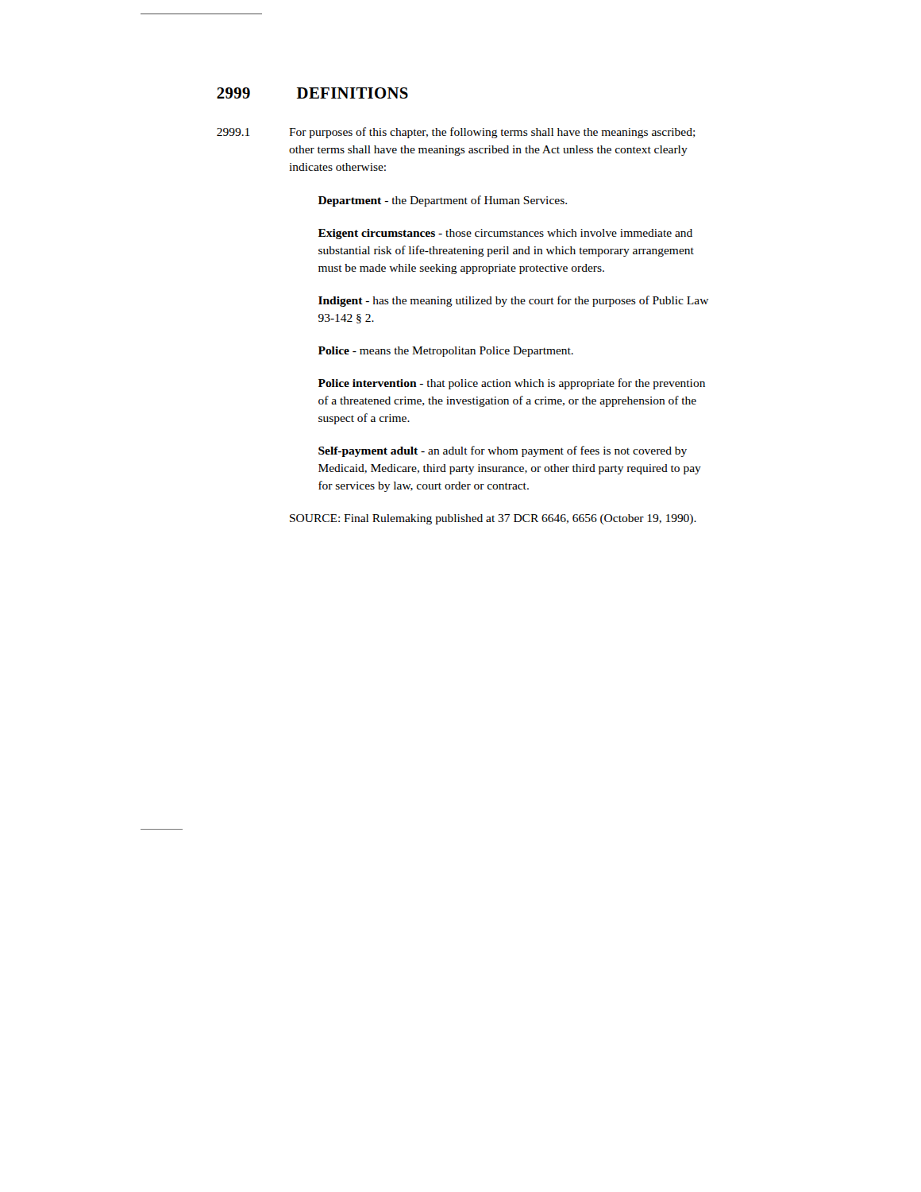2999 DEFINITIONS
2999.1
For purposes of this chapter, the following terms shall have the meanings ascribed; other terms shall have the meanings ascribed in the Act unless the context clearly indicates otherwise:
Department - the Department of Human Services.
Exigent circumstances - those circumstances which involve immediate and substantial risk of life-threatening peril and in which temporary arrangement must be made while seeking appropriate protective orders.
Indigent - has the meaning utilized by the court for the purposes of Public Law 93-142 § 2.
Police - means the Metropolitan Police Department.
Police intervention - that police action which is appropriate for the prevention of a threatened crime, the investigation of a crime, or the apprehension of the suspect of a crime.
Self-payment adult - an adult for whom payment of fees is not covered by Medicaid, Medicare, third party insurance, or other third party required to pay for services by law, court order or contract.
SOURCE: Final Rulemaking published at 37 DCR 6646, 6656 (October 19, 1990).